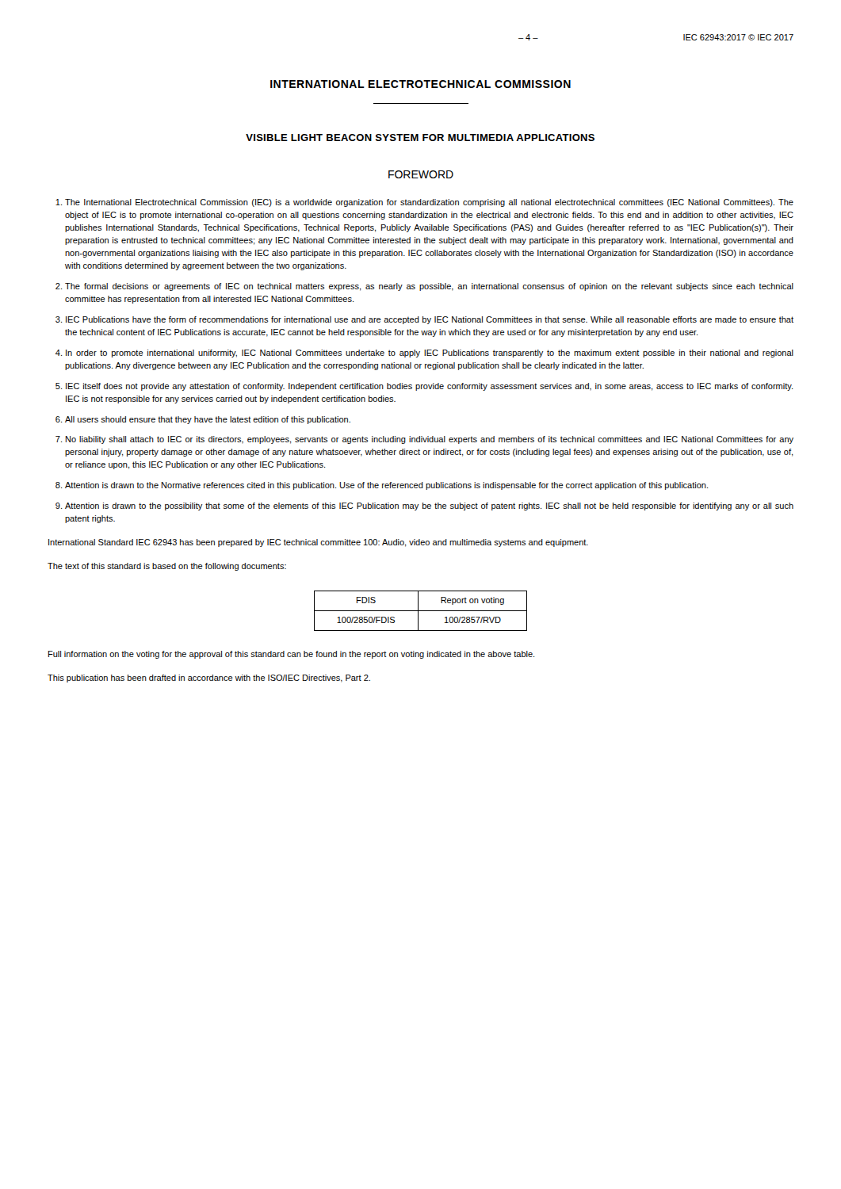– 4 – IEC 62943:2017 © IEC 2017
INTERNATIONAL ELECTROTECHNICAL COMMISSION
VISIBLE LIGHT BEACON SYSTEM FOR MULTIMEDIA APPLICATIONS
FOREWORD
The International Electrotechnical Commission (IEC) is a worldwide organization for standardization comprising all national electrotechnical committees (IEC National Committees). The object of IEC is to promote international co-operation on all questions concerning standardization in the electrical and electronic fields. To this end and in addition to other activities, IEC publishes International Standards, Technical Specifications, Technical Reports, Publicly Available Specifications (PAS) and Guides (hereafter referred to as "IEC Publication(s)"). Their preparation is entrusted to technical committees; any IEC National Committee interested in the subject dealt with may participate in this preparatory work. International, governmental and non-governmental organizations liaising with the IEC also participate in this preparation. IEC collaborates closely with the International Organization for Standardization (ISO) in accordance with conditions determined by agreement between the two organizations.
The formal decisions or agreements of IEC on technical matters express, as nearly as possible, an international consensus of opinion on the relevant subjects since each technical committee has representation from all interested IEC National Committees.
IEC Publications have the form of recommendations for international use and are accepted by IEC National Committees in that sense. While all reasonable efforts are made to ensure that the technical content of IEC Publications is accurate, IEC cannot be held responsible for the way in which they are used or for any misinterpretation by any end user.
In order to promote international uniformity, IEC National Committees undertake to apply IEC Publications transparently to the maximum extent possible in their national and regional publications. Any divergence between any IEC Publication and the corresponding national or regional publication shall be clearly indicated in the latter.
IEC itself does not provide any attestation of conformity. Independent certification bodies provide conformity assessment services and, in some areas, access to IEC marks of conformity. IEC is not responsible for any services carried out by independent certification bodies.
All users should ensure that they have the latest edition of this publication.
No liability shall attach to IEC or its directors, employees, servants or agents including individual experts and members of its technical committees and IEC National Committees for any personal injury, property damage or other damage of any nature whatsoever, whether direct or indirect, or for costs (including legal fees) and expenses arising out of the publication, use of, or reliance upon, this IEC Publication or any other IEC Publications.
Attention is drawn to the Normative references cited in this publication. Use of the referenced publications is indispensable for the correct application of this publication.
Attention is drawn to the possibility that some of the elements of this IEC Publication may be the subject of patent rights. IEC shall not be held responsible for identifying any or all such patent rights.
International Standard IEC 62943 has been prepared by IEC technical committee 100: Audio, video and multimedia systems and equipment.
The text of this standard is based on the following documents:
| FDIS | Report on voting |
| --- | --- |
| 100/2850/FDIS | 100/2857/RVD |
Full information on the voting for the approval of this standard can be found in the report on voting indicated in the above table.
This publication has been drafted in accordance with the ISO/IEC Directives, Part 2.